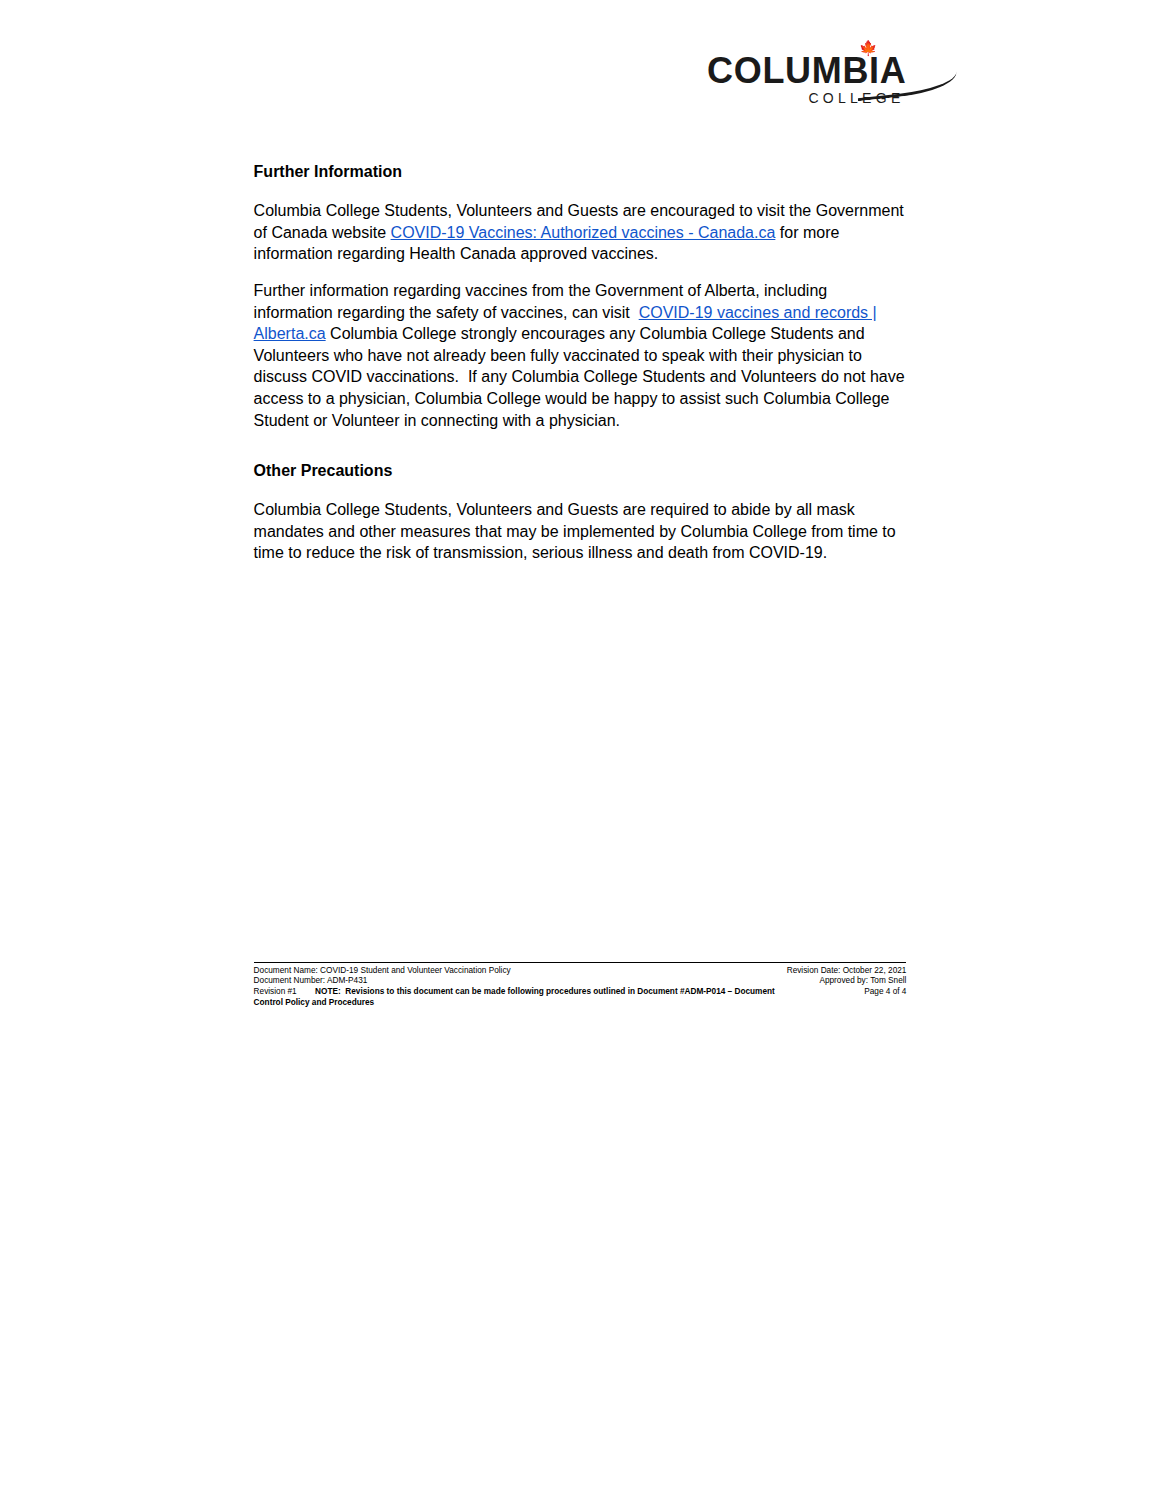COLUMBIA🍁 COLLEGE
Further Information
Columbia College Students, Volunteers and Guests are encouraged to visit the Government of Canada website COVID-19 Vaccines: Authorized vaccines - Canada.ca for more information regarding Health Canada approved vaccines.
Further information regarding vaccines from the Government of Alberta, including information regarding the safety of vaccines, can visit COVID-19 vaccines and records | Alberta.ca Columbia College strongly encourages any Columbia College Students and Volunteers who have not already been fully vaccinated to speak with their physician to discuss COVID vaccinations. If any Columbia College Students and Volunteers do not have access to a physician, Columbia College would be happy to assist such Columbia College Student or Volunteer in connecting with a physician.
Other Precautions
Columbia College Students, Volunteers and Guests are required to abide by all mask mandates and other measures that may be implemented by Columbia College from time to time to reduce the risk of transmission, serious illness and death from COVID-19.
| Document Name: COVID-19 Student and Volunteer Vaccination Policy | Revision Date: October 22, 2021 |
| Document Number: ADM-P431 | Approved by: Tom Snell |
| Revision #1 NOTE: Revisions to this document can be made following procedures outlined in Document #ADM-P014 – Document Control Policy and Procedures | Page 4 of 4 |